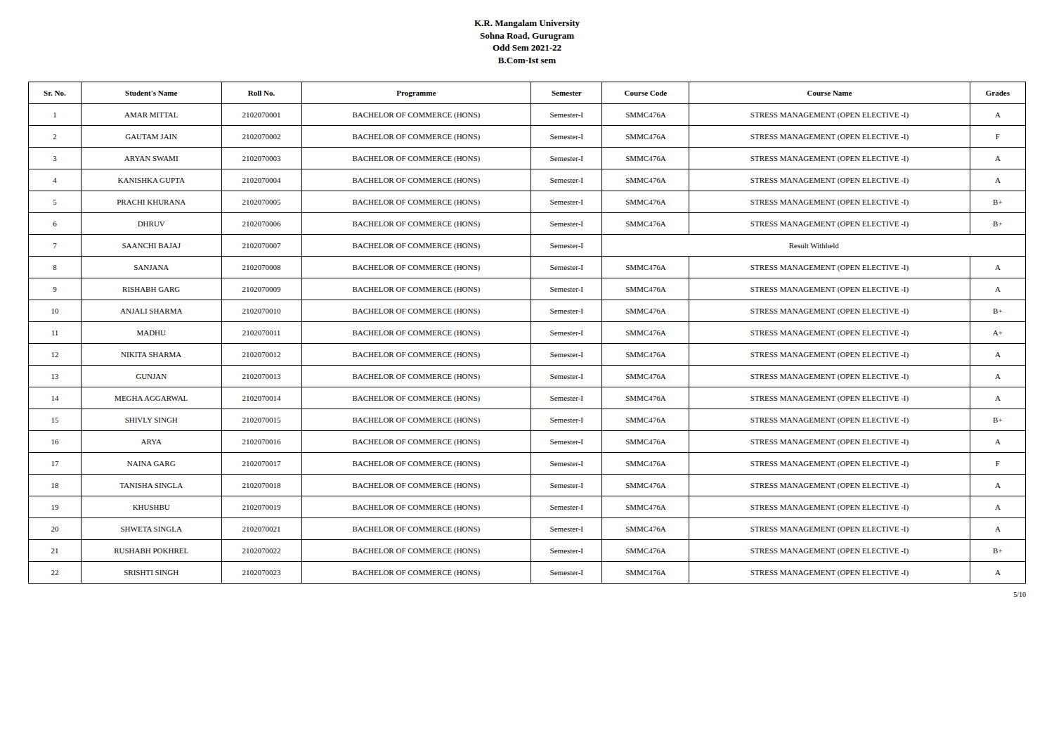K.R. Mangalam University
Sohna Road, Gurugram
Odd Sem 2021-22
B.Com-Ist sem
Result sheet for B.Com (Hons) Semester-I, Odd Sem 2021-22
| Sr. No. | Student's Name | Roll No. | Programme | Semester | Course Code | Course Name | Grades |
| --- | --- | --- | --- | --- | --- | --- | --- |
| 1 | AMAR MITTAL | 2102070001 | BACHELOR OF COMMERCE (HONS) | Semester-I | SMMC476A | STRESS MANAGEMENT (OPEN ELECTIVE -I) | A |
| 2 | GAUTAM JAIN | 2102070002 | BACHELOR OF COMMERCE (HONS) | Semester-I | SMMC476A | STRESS MANAGEMENT (OPEN ELECTIVE -I) | F |
| 3 | ARYAN SWAMI | 2102070003 | BACHELOR OF COMMERCE (HONS) | Semester-I | SMMC476A | STRESS MANAGEMENT (OPEN ELECTIVE -I) | A |
| 4 | KANISHKA GUPTA | 2102070004 | BACHELOR OF COMMERCE (HONS) | Semester-I | SMMC476A | STRESS MANAGEMENT (OPEN ELECTIVE -I) | A |
| 5 | PRACHI KHURANA | 2102070005 | BACHELOR OF COMMERCE (HONS) | Semester-I | SMMC476A | STRESS MANAGEMENT (OPEN ELECTIVE -I) | B+ |
| 6 | DHRUV | 2102070006 | BACHELOR OF COMMERCE (HONS) | Semester-I | SMMC476A | STRESS MANAGEMENT (OPEN ELECTIVE -I) | B+ |
| 7 | SAANCHI BAJAJ | 2102070007 | BACHELOR OF COMMERCE (HONS) | Semester-I | Result Withheld |
| 8 | SANJANA | 2102070008 | BACHELOR OF COMMERCE (HONS) | Semester-I | SMMC476A | STRESS MANAGEMENT (OPEN ELECTIVE -I) | A |
| 9 | RISHABH GARG | 2102070009 | BACHELOR OF COMMERCE (HONS) | Semester-I | SMMC476A | STRESS MANAGEMENT (OPEN ELECTIVE -I) | A |
| 10 | ANJALI SHARMA | 2102070010 | BACHELOR OF COMMERCE (HONS) | Semester-I | SMMC476A | STRESS MANAGEMENT (OPEN ELECTIVE -I) | B+ |
| 11 | MADHU | 2102070011 | BACHELOR OF COMMERCE (HONS) | Semester-I | SMMC476A | STRESS MANAGEMENT (OPEN ELECTIVE -I) | A+ |
| 12 | NIKITA SHARMA | 2102070012 | BACHELOR OF COMMERCE (HONS) | Semester-I | SMMC476A | STRESS MANAGEMENT (OPEN ELECTIVE -I) | A |
| 13 | GUNJAN | 2102070013 | BACHELOR OF COMMERCE (HONS) | Semester-I | SMMC476A | STRESS MANAGEMENT (OPEN ELECTIVE -I) | A |
| 14 | MEGHA AGGARWAL | 2102070014 | BACHELOR OF COMMERCE (HONS) | Semester-I | SMMC476A | STRESS MANAGEMENT (OPEN ELECTIVE -I) | A |
| 15 | SHIVLY SINGH | 2102070015 | BACHELOR OF COMMERCE (HONS) | Semester-I | SMMC476A | STRESS MANAGEMENT (OPEN ELECTIVE -I) | B+ |
| 16 | ARYA | 2102070016 | BACHELOR OF COMMERCE (HONS) | Semester-I | SMMC476A | STRESS MANAGEMENT (OPEN ELECTIVE -I) | A |
| 17 | NAINA GARG | 2102070017 | BACHELOR OF COMMERCE (HONS) | Semester-I | SMMC476A | STRESS MANAGEMENT (OPEN ELECTIVE -I) | F |
| 18 | TANISHA SINGLA | 2102070018 | BACHELOR OF COMMERCE (HONS) | Semester-I | SMMC476A | STRESS MANAGEMENT (OPEN ELECTIVE -I) | A |
| 19 | KHUSHBU | 2102070019 | BACHELOR OF COMMERCE (HONS) | Semester-I | SMMC476A | STRESS MANAGEMENT (OPEN ELECTIVE -I) | A |
| 20 | SHWETA SINGLA | 2102070021 | BACHELOR OF COMMERCE (HONS) | Semester-I | SMMC476A | STRESS MANAGEMENT (OPEN ELECTIVE -I) | A |
| 21 | RUSHABH POKHREL | 2102070022 | BACHELOR OF COMMERCE (HONS) | Semester-I | SMMC476A | STRESS MANAGEMENT (OPEN ELECTIVE -I) | B+ |
| 22 | SRISHTI SINGH | 2102070023 | BACHELOR OF COMMERCE (HONS) | Semester-I | SMMC476A | STRESS MANAGEMENT (OPEN ELECTIVE -I) | A |
5/10